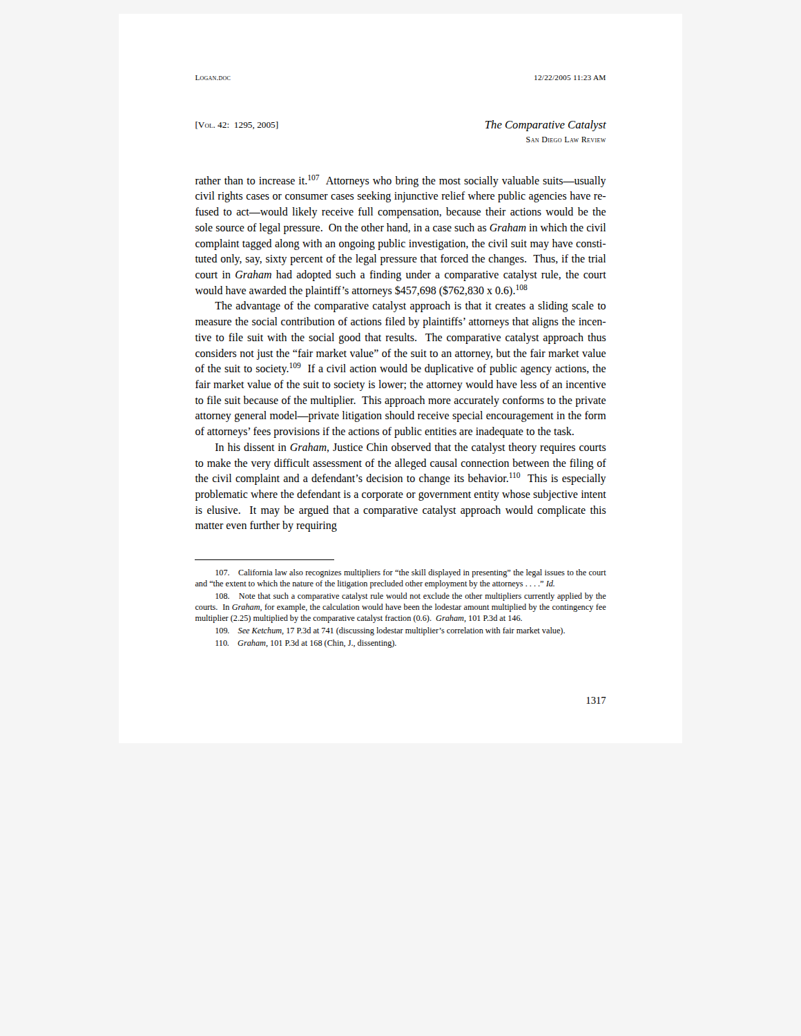Logan.doc 12/22/2005 11:23 AM
[Vol. 42: 1295, 2005] The Comparative Catalyst
San Diego Law Review
rather than to increase it.107 Attorneys who bring the most socially valuable suits—usually civil rights cases or consumer cases seeking injunctive relief where public agencies have refused to act—would likely receive full compensation, because their actions would be the sole source of legal pressure. On the other hand, in a case such as Graham in which the civil complaint tagged along with an ongoing public investigation, the civil suit may have constituted only, say, sixty percent of the legal pressure that forced the changes. Thus, if the trial court in Graham had adopted such a finding under a comparative catalyst rule, the court would have awarded the plaintiff’s attorneys $457,698 ($762,830 x 0.6).108
The advantage of the comparative catalyst approach is that it creates a sliding scale to measure the social contribution of actions filed by plaintiffs’ attorneys that aligns the incentive to file suit with the social good that results. The comparative catalyst approach thus considers not just the “fair market value” of the suit to an attorney, but the fair market value of the suit to society.109 If a civil action would be duplicative of public agency actions, the fair market value of the suit to society is lower; the attorney would have less of an incentive to file suit because of the multiplier. This approach more accurately conforms to the private attorney general model—private litigation should receive special encouragement in the form of attorneys’ fees provisions if the actions of public entities are inadequate to the task.
In his dissent in Graham, Justice Chin observed that the catalyst theory requires courts to make the very difficult assessment of the alleged causal connection between the filing of the civil complaint and a defendant’s decision to change its behavior.110 This is especially problematic where the defendant is a corporate or government entity whose subjective intent is elusive. It may be argued that a comparative catalyst approach would complicate this matter even further by requiring
107. California law also recognizes multipliers for “the skill displayed in presenting” the legal issues to the court and “the extent to which the nature of the litigation precluded other employment by the attorneys . . . .” Id.
108. Note that such a comparative catalyst rule would not exclude the other multipliers currently applied by the courts. In Graham, for example, the calculation would have been the lodestar amount multiplied by the contingency fee multiplier (2.25) multiplied by the comparative catalyst fraction (0.6). Graham, 101 P.3d at 146.
109. See Ketchum, 17 P.3d at 741 (discussing lodestar multiplier’s correlation with fair market value).
110. Graham, 101 P.3d at 168 (Chin, J., dissenting).
1317